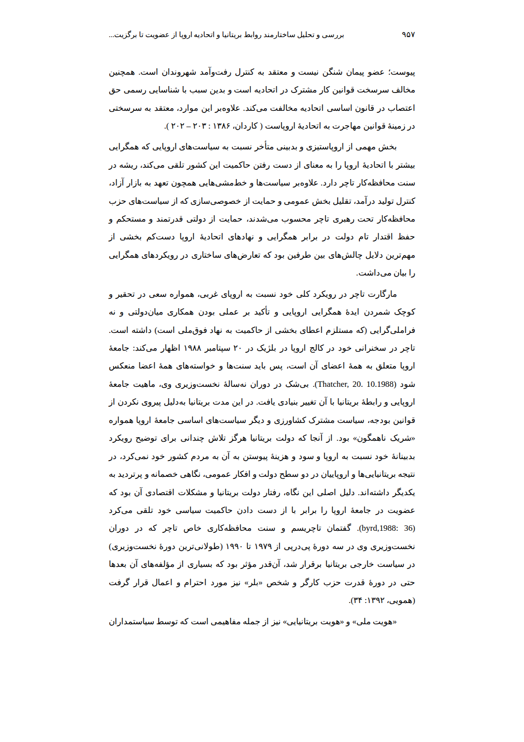۹۵۷ بررسی و تحلیل ساختارمند روابط بریتانیا و اتحادیه اروپا از عضویت تا برگزیت...
پیوست؛ عضو پیمان شنگن نیست و معتقد به کنترل رفت‌وآمد شهروندان است. همچنین مخالف سرسخت قوانین کار مشترک در اتحادیه است و بدین سبب با شناسایی رسمی حق اعتصاب در قانون اساسی اتحادیه مخالفت می‌کند. علاوه‌بر این موارد، معتقد به سرسختی در زمینهٔ قوانین مهاجرت به اتحادیهٔ اروپاست ( کاردان، ۱۳۸۶ : ۲۰۳ – ۲۰۲ ).
بخش مهمی از اروپاستیزی و بدبینی متأخر نسبت به سیاست‌های اروپایی که همگرایی بیشتر با اتحادیهٔ اروپا را به معنای از دست رفتن حاکمیت این کشور تلقی می‌کند، ریشه در سنت محافظه‌کار تاچر دارد. علاوه‌بر سیاست‌ها و خط‌مشی‌هایی همچون تعهد به بازار آزاد، کنترل تولید درآمد، تقلیل بخش عمومی و حمایت از خصوصی‌سازی که از سیاست‌های حزب محافظه‌کار تحت رهبری تاچر محسوب می‌شدند، حمایت از دولتی قدرتمند و مستحکم و حفظ اقتدار تام دولت در برابر همگرایی و نهادهای اتحادیهٔ اروپا دست‌کم بخشی از مهم‌ترین دلایل چالش‌های بین طرفین بود که تعارض‌های ساختاری در رویکردهای همگرایی را بیان می‌داشت.
مارگارت تاچر در رویکرد کلی خود نسبت به اروپای غربی، همواره سعی در تحقیر و کوچک شمردن ایدهٔ همگرایی اروپایی و تأکید بر عملی بودن همکاری میان‌دولتی و نه فراملی‌گرایی (که مستلزم اعطای بخشی از حاکمیت به نهاد فوق‌ملی است) داشته است. تاچر در سخنرانی خود در کالج اروپا در بلژیک در ۲۰ سپتامبر ۱۹۸۸ اظهار می‌کند: جامعهٔ اروپا متعلق به همهٔ اعضای آن است، پس باید سنت‌ها و خواسته‌های همهٔ اعضا منعکس شود (Thatcher, 20. 10.1988). بی‌شک در دوران نه‌سالهٔ نخست‌وزیری وی، ماهیت جامعهٔ اروپایی و رابطهٔ بریتانیا با آن تغییر بنیادی یافت. در این مدت بریتانیا به‌دلیل پیروی نکردن از قوانین بودجه، سیاست مشترک کشاورزی و دیگر سیاست‌های اساسی جامعهٔ اروپا همواره «شریک ناهمگون» بود. از آنجا که دولت بریتانیا هرگز تلاش چندانی برای توضیح رویکرد بدبینانهٔ خود نسبت به اروپا و سود و هزینهٔ پیوستن به آن به مردم کشور خود نمی‌کرد، در نتیجه بریتانیایی‌ها و اروپاییان در دو سطح دولت و افکار عمومی، نگاهی خصمانه و پرتردید به یکدیگر داشته‌اند. دلیل اصلی این نگاه، رفتار دولت بریتانیا و مشکلات اقتصادی آن بود که عضویت در جامعهٔ اروپا را برابر با از دست دادن حاکمیت سیاسی خود تلقی می‌کرد (byrd,1988: 36). گفتمان تاچریسم و سنت محافظه‌کاری خاص تاچر که در دوران نخست‌وزیری وی در سه دورهٔ پی‌درپی از ۱۹۷۹ تا ۱۹۹۰ (طولانی‌ترین دورهٔ نخست‌وزیری) در سیاست خارجی بریتانیا برقرار شد، آن‌قدر مؤثر بود که بسیاری از مؤلفه‌های آن بعدها حتی در دورهٔ قدرت حزب کارگر و شخص «بلر» نیز مورد احترام و اعمال قرار گرفت (همویی، ۱۳۹۲: ۳۴).
«هویت ملی» و «هویت بریتانیایی» نیز از جمله مفاهیمی است که توسط سیاستمداران